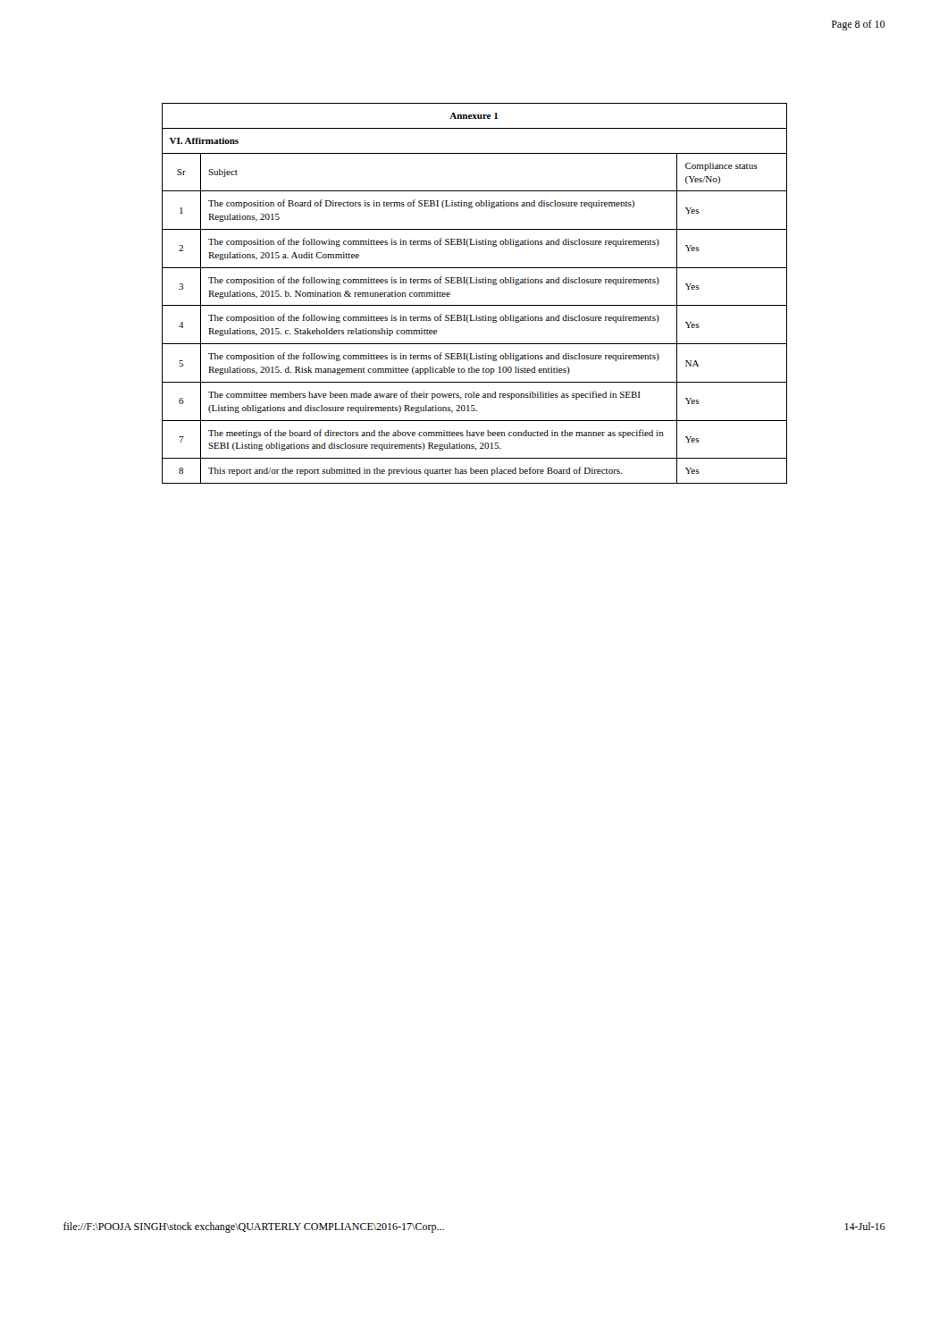Page 8 of 10
| Annexure 1 |
| VI. Affirmations |
| Sr | Subject | Compliance status (Yes/No) |
| 1 | The composition of Board of Directors is in terms of SEBI (Listing obligations and disclosure requirements) Regulations, 2015 | Yes |
| 2 | The composition of the following committees is in terms of SEBI(Listing obligations and disclosure requirements) Regulations, 2015 a. Audit Committee | Yes |
| 3 | The composition of the following committees is in terms of SEBI(Listing obligations and disclosure requirements) Regulations, 2015. b. Nomination & remuneration committee | Yes |
| 4 | The composition of the following committees is in terms of SEBI(Listing obligations and disclosure requirements) Regulations, 2015. c. Stakeholders relationship committee | Yes |
| 5 | The composition of the following committees is in terms of SEBI(Listing obligations and disclosure requirements) Regulations, 2015. d. Risk management committee (applicable to the top 100 listed entities) | NA |
| 6 | The committee members have been made aware of their powers, role and responsibilities as specified in SEBI (Listing obligations and disclosure requirements) Regulations, 2015. | Yes |
| 7 | The meetings of the board of directors and the above committees have been conducted in the manner as specified in SEBI (Listing obligations and disclosure requirements) Regulations, 2015. | Yes |
| 8 | This report and/or the report submitted in the previous quarter has been placed before Board of Directors. | Yes |
file://F:\POOJA SINGH\stock exchange\QUARTERLY COMPLIANCE\2016-17\Corp... 14-Jul-16